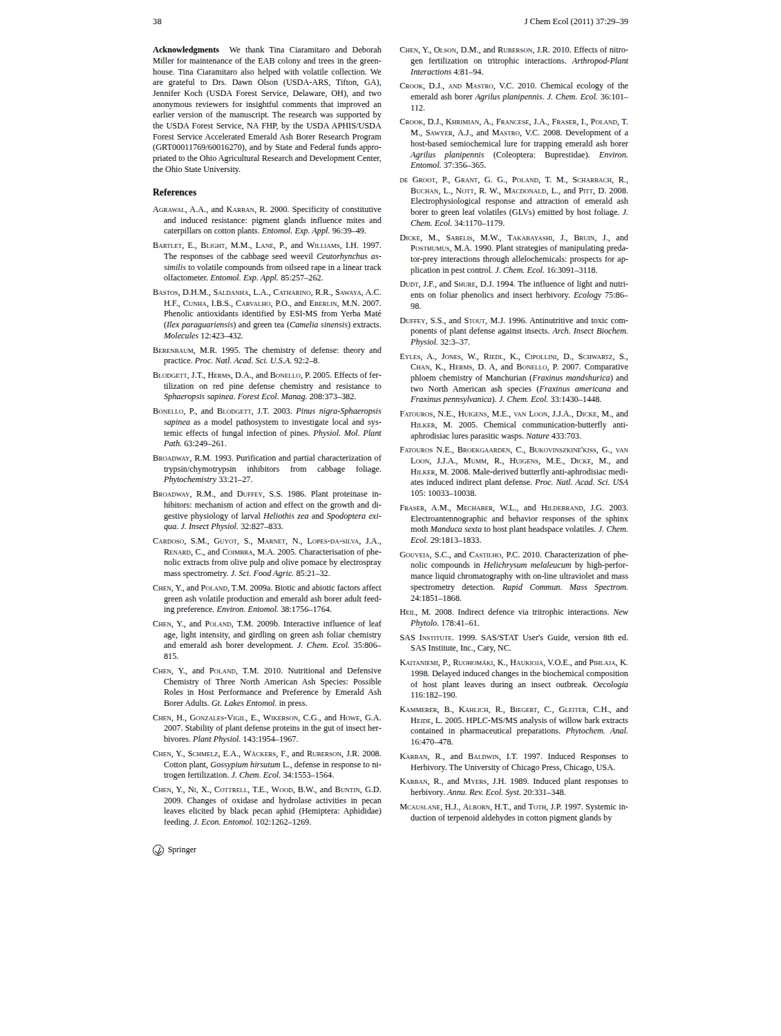38 J Chem Ecol (2011) 37:29–39
Acknowledgments We thank Tina Ciaramitaro and Deborah Miller for maintenance of the EAB colony and trees in the greenhouse. Tina Ciaramitaro also helped with volatile collection. We are grateful to Drs. Dawn Olson (USDA-ARS, Tifton, GA), Jennifer Koch (USDA Forest Service, Delaware, OH), and two anonymous reviewers for insightful comments that improved an earlier version of the manuscript. The research was supported by the USDA Forest Service, NA FHP, by the USDA APHIS/USDA Forest Service Accelerated Emerald Ash Borer Research Program (GRT00011769/60016270), and by State and Federal funds appropriated to the Ohio Agricultural Research and Development Center, the Ohio State University.
References
Agrawal, A.A., and Karban, R. 2000. Specificity of constitutive and induced resistance: pigment glands influence mites and caterpillars on cotton plants. Entomol. Exp. Appl. 96:39–49.
Bartlet, E., Blight, M.M., Lane, P., and Williams, I.H. 1997. The responses of the cabbage seed weevil Ceutorhynchus assimilis to volatile compounds from oilseed rape in a linear track olfactometer. Entomol. Exp. Appl. 85:257–262.
Bastos, D.H.M., Saldanha, L.A., Catharino, R.R., Sawaya, A.C. H.F., Cunha, I.B.S., Carvalho, P.O., and Eberlin, M.N. 2007. Phenolic antioxidants identified by ESI-MS from Yerba Maté (Ilex paraguariensis) and green tea (Camelia sinensis) extracts. Molecules 12:423–432.
Berenbaum, M.R. 1995. The chemistry of defense: theory and practice. Proc. Natl. Acad. Sci. U.S.A. 92:2–8.
Blodgett, J.T., Herms, D.A., and Bonello, P. 2005. Effects of fertilization on red pine defense chemistry and resistance to Sphaeropsis sapinea. Forest Ecol. Manag. 208:373–382.
Bonello, P., and Blodgett, J.T. 2003. Pinus nigra-Sphaeropsis sapinea as a model pathosystem to investigate local and systemic effects of fungal infection of pines. Physiol. Mol. Plant Path. 63:249–261.
Broadway, R.M. 1993. Purification and partial characterization of trypsin/chymotrypsin inhibitors from cabbage foliage. Phytochemistry 33:21–27.
Broadway, R.M., and Duffey, S.S. 1986. Plant proteinase inhibitors: mechanism of action and effect on the growth and digestive physiology of larval Heliothis zea and Spodoptera exiqua. J. Insect Physiol. 32:827–833.
Cardoso, S.M., Guyot, S., Marnet, N., Lopes-da-silva, J.A., Renard, C., and Coimbra, M.A. 2005. Characterisation of phenolic extracts from olive pulp and olive pomace by electrospray mass spectrometry. J. Sci. Food Agric. 85:21–32.
Chen, Y., and Poland, T.M. 2009a. Biotic and abiotic factors affect green ash volatile production and emerald ash borer adult feeding preference. Environ. Entomol. 38:1756–1764.
Chen, Y., and Poland, T.M. 2009b. Interactive influence of leaf age, light intensity, and girdling on green ash foliar chemistry and emerald ash borer development. J. Chem. Ecol. 35:806–815.
Chen, Y., and Poland, T.M. 2010. Nutritional and Defensive Chemistry of Three North American Ash Species: Possible Roles in Host Performance and Preference by Emerald Ash Borer Adults. Gt. Lakes Entomol. in press.
Chen, H., Gonzales-Vigil, E., Wikerson, C.G., and Howe, G.A. 2007. Stability of plant defense proteins in the gut of insect herbivores. Plant Physiol. 143:1954–1967.
Chen, Y., Schmelz, E.A., Wäckers, F., and Ruberson, J.R. 2008. Cotton plant, Gossypium hirsutum L., defense in response to nitrogen fertilization. J. Chem. Ecol. 34:1553–1564.
Chen, Y., Ni, X., Cottrell, T.E., Wood, B.W., and Buntin, G.D. 2009. Changes of oxidase and hydrolase activities in pecan leaves elicited by black pecan aphid (Hemiptera: Aphididae) feeding. J. Econ. Entomol. 102:1262–1269.
Chen, Y., Olson, D.M., and Ruberson, J.R. 2010. Effects of nitrogen fertilization on tritrophic interactions. Arthropod-Plant Interactions 4:81–94.
Crook, D.J., and Mastro, V.C. 2010. Chemical ecology of the emerald ash borer Agrilus planipennis. J. Chem. Ecol. 36:101–112.
Crook, D.J., Khrimian, A., Francese, J.A., Fraser, I., Poland, T. M., Sawyer, A.J., and Mastro, V.C. 2008. Development of a host-based semiochemical lure for trapping emerald ash borer Agrilus planipennis (Coleoptera: Buprestidae). Environ. Entomol. 37:356–365.
de Groot, P., Grant, G. G., Poland, T. M., Scharbach, R., Buchan, L., Nott, R. W., Macdonald, L., and Pitt, D. 2008. Electrophysiological response and attraction of emerald ash borer to green leaf volatiles (GLVs) emitted by host foliage. J. Chem. Ecol. 34:1170–1179.
Dicke, M., Sabelis, M.W., Takabayashi, J., Bruin, J., and Posthumus, M.A. 1990. Plant strategies of manipulating predator-prey interactions through allelochemicals: prospects for application in pest control. J. Chem. Ecol. 16:3091–3118.
Dudt, J.F., and Shure, D.J. 1994. The influence of light and nutrients on foliar phenolics and insect herbivory. Ecology 75:86–98.
Duffey, S.S., and Stout, M.J. 1996. Antinutritive and toxic components of plant defense against insects. Arch. Insect Biochem. Physiol. 32:3–37.
Eyles, A., Jones, W., Riedl, K., Cipollini, D., Schwartz, S., Chan, K., Herms, D. A, and Bonello, P. 2007. Comparative phloem chemistry of Manchurian (Fraxinus mandshurica) and two North American ash species (Fraxinus americana and Fraxinus pennsylvanica). J. Chem. Ecol. 33:1430–1448.
Fatouros, N.E., Huigens, M.E., van Loon, J.J.A., Dicke, M., and Hilker, M. 2005. Chemical communication-butterfly anti-aphrodisiac lures parasitic wasps. Nature 433:703.
Fatouros N.E., Broekgaarden, C., Bukovinszkine'kiss, G., van Loon, J.J.A., Mumm, R., Huigens, M.E., Dicke, M., and Hilker, M. 2008. Male-derived butterfly anti-aphrodisiac mediates induced indirect plant defense. Proc. Natl. Acad. Sci. USA 105: 10033–10038.
Fraser, A.M., Mechaber, W.L., and Hildebrand, J.G. 2003. Electroantennographic and behavior responses of the sphinx moth Manduca sexta to host plant headspace volatiles. J. Chem. Ecol. 29:1813–1833.
Gouveia, S.C., and Castilho, P.C. 2010. Characterization of phenolic compounds in Helichrysum melaleucum by high-performance liquid chromatography with on-line ultraviolet and mass spectrometry detection. Rapid Commun. Mass Spectrom. 24:1851–1868.
Heil, M. 2008. Indirect defence via tritrophic interactions. New Phytolo. 178:41–61.
SAS Institute. 1999. SAS/STAT User's Guide, version 8th ed. SAS Institute, Inc., Cary, NC.
Kaitaniemi, P., Ruohomäki, K., Haukioja, V.O.E., and Pihlaja, K. 1998. Delayed induced changes in the biochemical composition of host plant leaves during an insect outbreak. Oecologia 116:182–190.
Kammerer, B., Kahlich, R., Biegert, C., Gleiter, C.H., and Heide, L. 2005. HPLC-MS/MS analysis of willow bark extracts contained in pharmaceutical preparations. Phytochem. Anal. 16:470–478.
Karban, R., and Baldwin, I.T. 1997. Induced Responses to Herbivory. The University of Chicago Press, Chicago, USA.
Karban, R., and Myers, J.H. 1989. Induced plant responses to herbivory. Annu. Rev. Ecol. Syst. 20:331–348.
Mcauslane, H.J., Alborn, H.T., and Toth, J.P. 1997. Systemic induction of terpenoid aldehydes in cotton pigment glands by
Springer